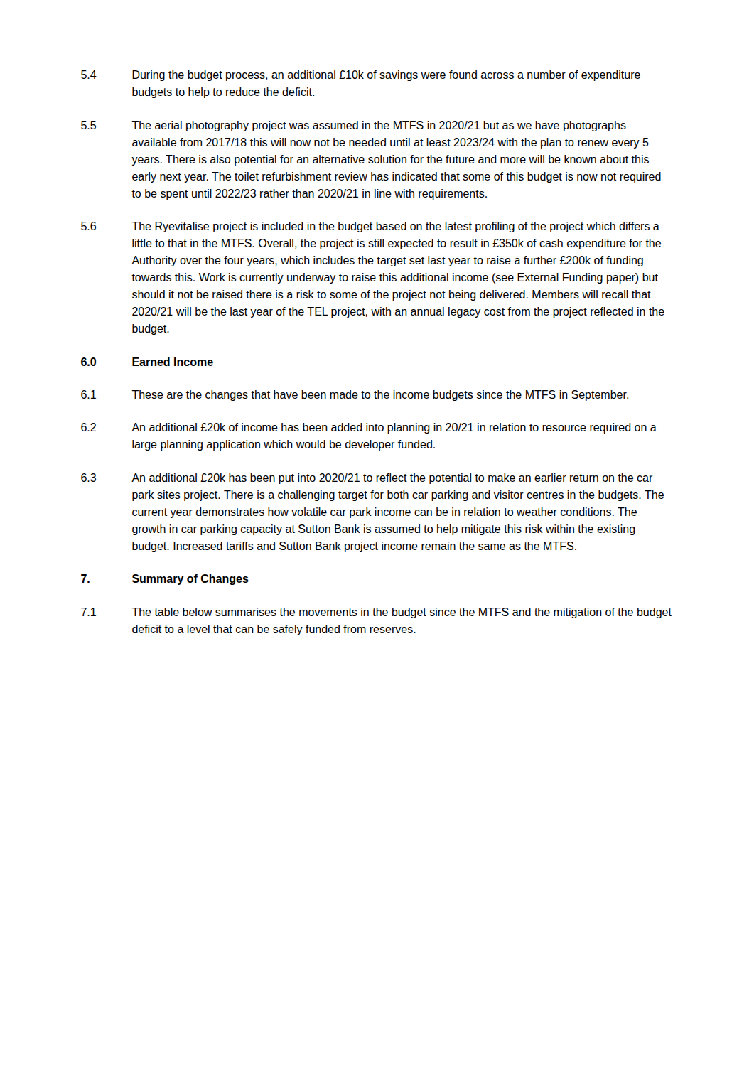5.4
During the budget process, an additional £10k of savings were found across a number of expenditure budgets to help to reduce the deficit.
5.5
The aerial photography project was assumed in the MTFS in 2020/21 but as we have photographs available from 2017/18 this will now not be needed until at least 2023/24 with the plan to renew every 5 years. There is also potential for an alternative solution for the future and more will be known about this early next year. The toilet refurbishment review has indicated that some of this budget is now not required to be spent until 2022/23 rather than 2020/21 in line with requirements.
5.6
The Ryevitalise project is included in the budget based on the latest profiling of the project which differs a little to that in the MTFS. Overall, the project is still expected to result in £350k of cash expenditure for the Authority over the four years, which includes the target set last year to raise a further £200k of funding towards this. Work is currently underway to raise this additional income (see External Funding paper) but should it not be raised there is a risk to some of the project not being delivered. Members will recall that 2020/21 will be the last year of the TEL project, with an annual legacy cost from the project reflected in the budget.
6.0
Earned Income
6.1
These are the changes that have been made to the income budgets since the MTFS in September.
6.2
An additional £20k of income has been added into planning in 20/21 in relation to resource required on a large planning application which would be developer funded.
6.3
An additional £20k has been put into 2020/21 to reflect the potential to make an earlier return on the car park sites project. There is a challenging target for both car parking and visitor centres in the budgets. The current year demonstrates how volatile car park income can be in relation to weather conditions. The growth in car parking capacity at Sutton Bank is assumed to help mitigate this risk within the existing budget. Increased tariffs and Sutton Bank project income remain the same as the MTFS.
7.
Summary of Changes
7.1
The table below summarises the movements in the budget since the MTFS and the mitigation of the budget deficit to a level that can be safely funded from reserves.